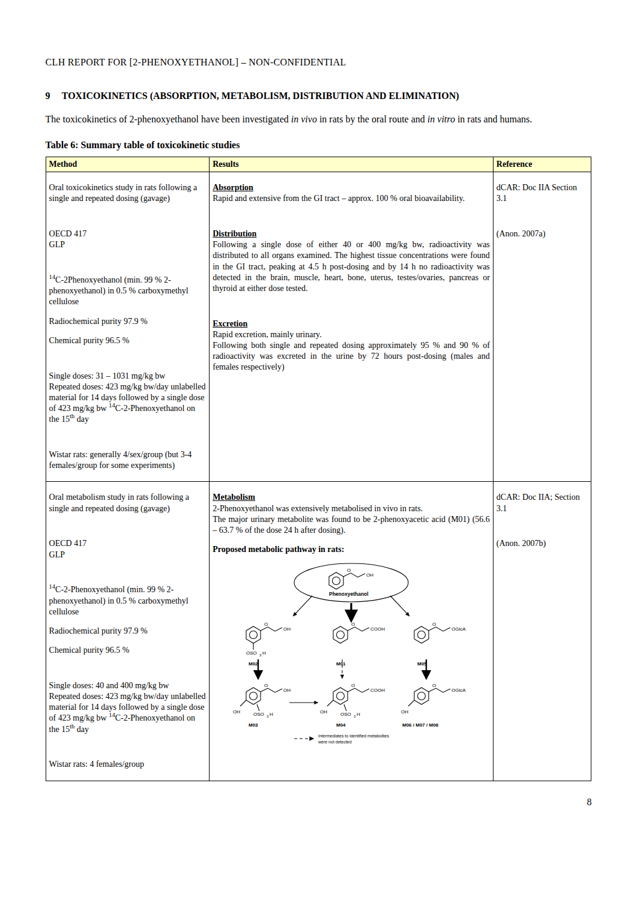CLH REPORT FOR [2-PHENOXYETHANOL] – NON-CONFIDENTIAL
9 TOXICOKINETICS (ABSORPTION, METABOLISM, DISTRIBUTION AND ELIMINATION)
The toxicokinetics of 2-phenoxyethanol have been investigated in vivo in rats by the oral route and in vitro in rats and humans.
Table 6: Summary table of toxicokinetic studies
| Method | Results | Reference |
| --- | --- | --- |
| Oral toxicokinetics study in rats following a single and repeated dosing (gavage) OECD 417 GLP 14 C-2Phenoxyethanol (min. 99 % 2-phenoxyethanol) in 0.5 % carboxymethyl cellulose Radiochemical purity 97.9 % Chemical purity 96.5 % Single doses: 31 – 1031 mg/kg bw Repeated doses: 423 mg/kg bw/day unlabelled material for 14 days followed by a single dose of 423 mg/kg bw 14 C-2-Phenoxyethanol on the 15 th day Wistar rats: generally 4/sex/group (but 3-4 females/group for some experiments) | Absorption Rapid and extensive from the GI tract – approx. 100 % oral bioavailability. Distribution Following a single dose of either 40 or 400 mg/kg bw, radioactivity was distributed to all organs examined. The highest tissue concentrations were found in the GI tract, peaking at 4.5 h post-dosing and by 14 h no radioactivity was detected in the brain, muscle, heart, bone, uterus, testes/ovaries, pancreas or thyroid at either dose tested. Excretion Rapid excretion, mainly urinary. Following both single and repeated dosing approximately 95 % and 90 % of radioactivity was excreted in the urine by 72 hours post-dosing (males and females respectively) | dCAR: Doc IIA Section 3.1 (Anon. 2007a) |
| Oral metabolism study in rats following a single and repeated dosing (gavage) OECD 417 GLP 14 C-2-Phenoxyethanol (min. 99 % 2-phenoxyethanol) in 0.5 % carboxymethyl cellulose Radiochemical purity 97.9 % Chemical purity 96.5 % Single doses: 40 and 400 mg/kg bw Repeated doses: 423 mg/kg bw/day unlabelled material for 14 days followed by a single dose of 423 mg/kg bw 14 C-2-Phenoxyethanol on the 15 th day Wistar rats: 4 females/group | Metabolism 2-Phenoxyethanol was extensively metabolised in vivo in rats. The major urinary metabolite was found to be 2-phenoxyacetic acid (M01) (56.6 – 63.7 % of the dose 24 h after dosing). Proposed metabolic pathway in rats: O OH Phenoxyethanol O OH OSO 3 H M02 O COOH M01 O OGlcA M05 O OH OH OSO 3 H M03 O COOH OH OSO 3 H M04 O OGlcA OH M06 / M07 / M08 Intermediates to identified metabolites were not detected | dCAR: Doc IIA; Section 3.1 (Anon. 2007b) |
8